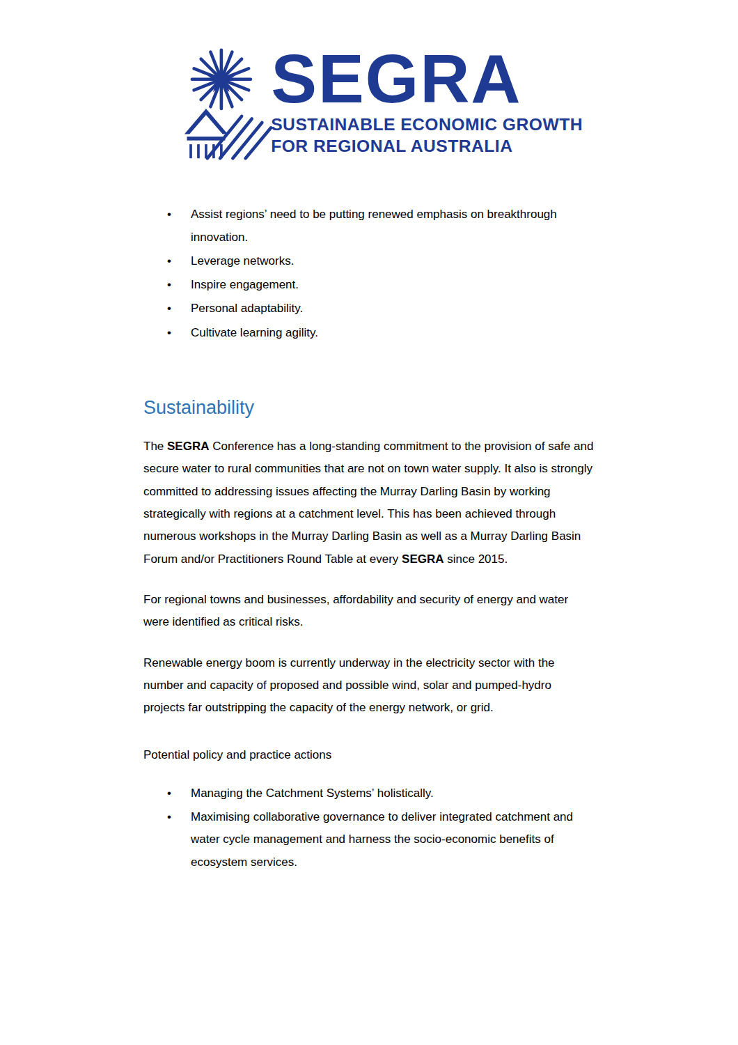SEGRA SUSTAINABLE ECONOMIC GROWTH FOR REGIONAL AUSTRALIA
Assist regions’ need to be putting renewed emphasis on breakthrough innovation.
Leverage networks.
Inspire engagement.
Personal adaptability.
Cultivate learning agility.
Sustainability
The SEGRA Conference has a long-standing commitment to the provision of safe and secure water to rural communities that are not on town water supply. It also is strongly committed to addressing issues affecting the Murray Darling Basin by working strategically with regions at a catchment level. This has been achieved through numerous workshops in the Murray Darling Basin as well as a Murray Darling Basin Forum and/or Practitioners Round Table at every SEGRA since 2015.
For regional towns and businesses, affordability and security of energy and water were identified as critical risks.
Renewable energy boom is currently underway in the electricity sector with the number and capacity of proposed and possible wind, solar and pumped-hydro projects far outstripping the capacity of the energy network, or grid.
Potential policy and practice actions
Managing the Catchment Systems’ holistically.
Maximising collaborative governance to deliver integrated catchment and water cycle management and harness the socio-economic benefits of ecosystem services.